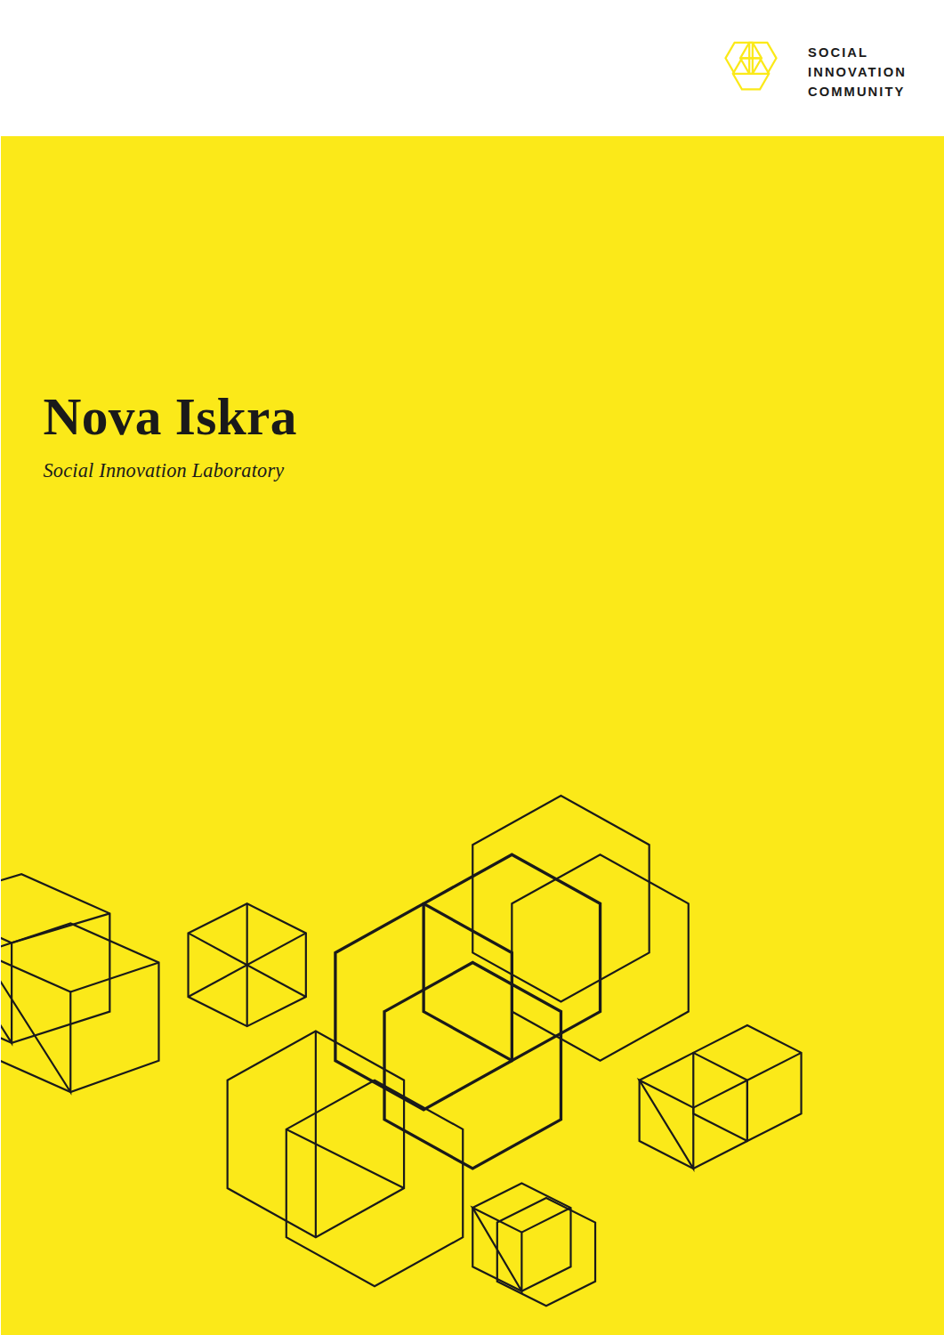Social
Innovation
Community
Nova Iskra
Social Innovation Laboratory